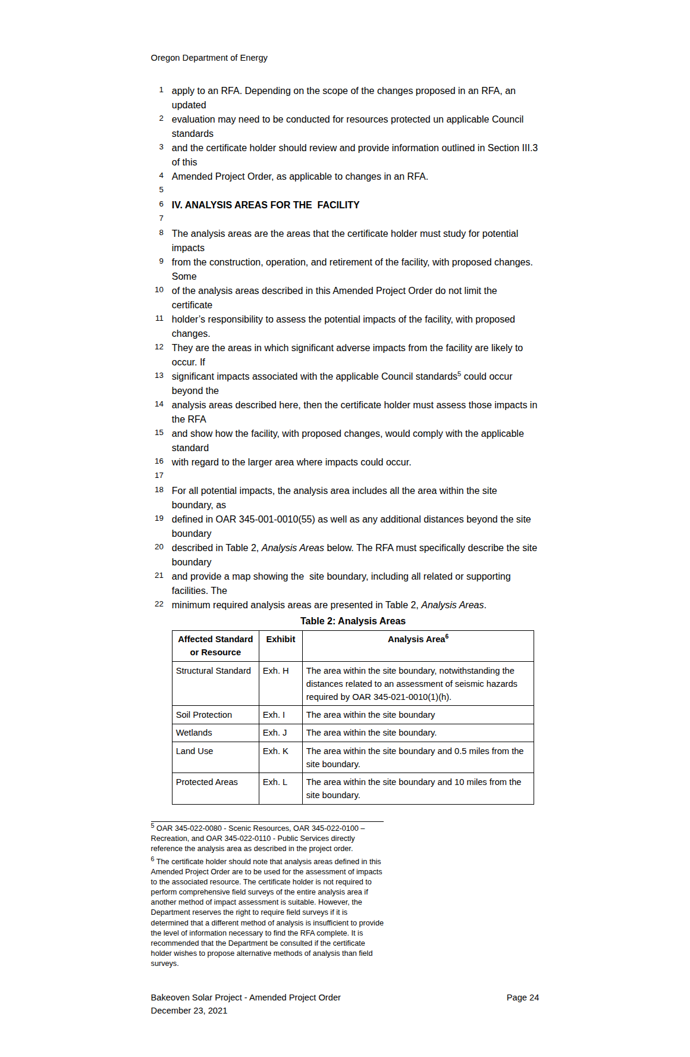Oregon Department of Energy
apply to an RFA. Depending on the scope of the changes proposed in an RFA, an updated
evaluation may need to be conducted for resources protected un applicable Council standards
and the certificate holder should review and provide information outlined in Section III.3 of this
Amended Project Order, as applicable to changes in an RFA.
IV. ANALYSIS AREAS FOR THE FACILITY
The analysis areas are the areas that the certificate holder must study for potential impacts
from the construction, operation, and retirement of the facility, with proposed changes. Some
of the analysis areas described in this Amended Project Order do not limit the certificate
holder’s responsibility to assess the potential impacts of the facility, with proposed changes.
They are the areas in which significant adverse impacts from the facility are likely to occur. If
significant impacts associated with the applicable Council standards5 could occur beyond the
analysis areas described here, then the certificate holder must assess those impacts in the RFA
and show how the facility, with proposed changes, would comply with the applicable standard
with regard to the larger area where impacts could occur.
For all potential impacts, the analysis area includes all the area within the site boundary, as
defined in OAR 345-001-0010(55) as well as any additional distances beyond the site boundary
described in Table 2, Analysis Areas below. The RFA must specifically describe the site boundary
and provide a map showing the site boundary, including all related or supporting facilities. The
minimum required analysis areas are presented in Table 2, Analysis Areas.
Table 2: Analysis Areas
| Affected Standard or Resource | Exhibit | Analysis Area 6 |
| --- | --- | --- |
| Structural Standard | Exh. H | The area within the site boundary, notwithstanding the distances related to an assessment of seismic hazards required by OAR 345-021-0010(1)(h). |
| Soil Protection | Exh. I | The area within the site boundary |
| Wetlands | Exh. J | The area within the site boundary. |
| Land Use | Exh. K | The area within the site boundary and 0.5 miles from the site boundary. |
| Protected Areas | Exh. L | The area within the site boundary and 10 miles from the site boundary. |
5 OAR 345-022-0080 - Scenic Resources, OAR 345-022-0100 – Recreation, and OAR 345-022-0110 - Public Services directly reference the analysis area as described in the project order.
6 The certificate holder should note that analysis areas defined in this Amended Project Order are to be used for the assessment of impacts to the associated resource. The certificate holder is not required to perform comprehensive field surveys of the entire analysis area if another method of impact assessment is suitable. However, the Department reserves the right to require field surveys if it is determined that a different method of analysis is insufficient to provide the level of information necessary to find the RFA complete. It is recommended that the Department be consulted if the certificate holder wishes to propose alternative methods of analysis than field surveys.
Bakeoven Solar Project - Amended Project Order
December 23, 2021
Page 24